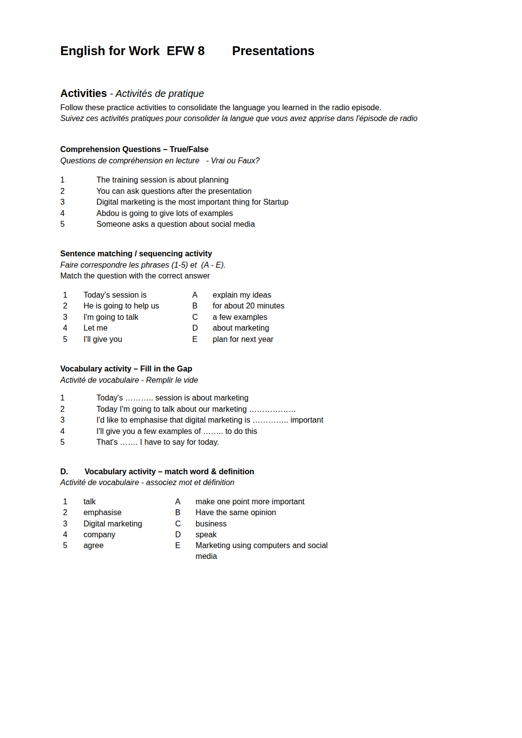English for Work EFW 8 Presentations
Activities - Activités de pratique
Follow these practice activities to consolidate the language you learned in the radio episode.
Suivez ces activités pratiques pour consolider la langue que vous avez apprise dans l'épisode de radio
Comprehension Questions – True/False
Questions de compréhension en lecture - Vrai ou Faux?
1 The training session is about planning
2 You can ask questions after the presentation
3 Digital marketing is the most important thing for Startup
4 Abdou is going to give lots of examples
5 Someone asks a question about social media
Sentence matching / sequencing activity
Faire correspondre les phrases (1-5) et (A - E).
Match the question with the correct answer
| 1 | Today's session is | A | explain my ideas |
| 2 | He is going to help us | B | for about 20 minutes |
| 3 | I'm going to talk | C | a few examples |
| 4 | Let me | D | about marketing |
| 5 | I'll give you | E | plan for next year |
Vocabulary activity – Fill in the Gap
Activité de vocabulaire - Remplir le vide
1 Today's ……….. session is about marketing
2 Today I'm going to talk about our marketing ………………
3 I'd like to emphasise that digital marketing is ………….. important
4 I'll give you a few examples of …….. to do this
5 That's ……. I have to say for today.
D. Vocabulary activity – match word & definition
Activité de vocabulaire - associez mot et définition
| 1 | talk | A | make one point more important |
| 2 | emphasise | B | Have the same opinion |
| 3 | Digital marketing | C | business |
| 4 | company | D | speak |
| 5 | agree | E | Marketing using computers and social media |